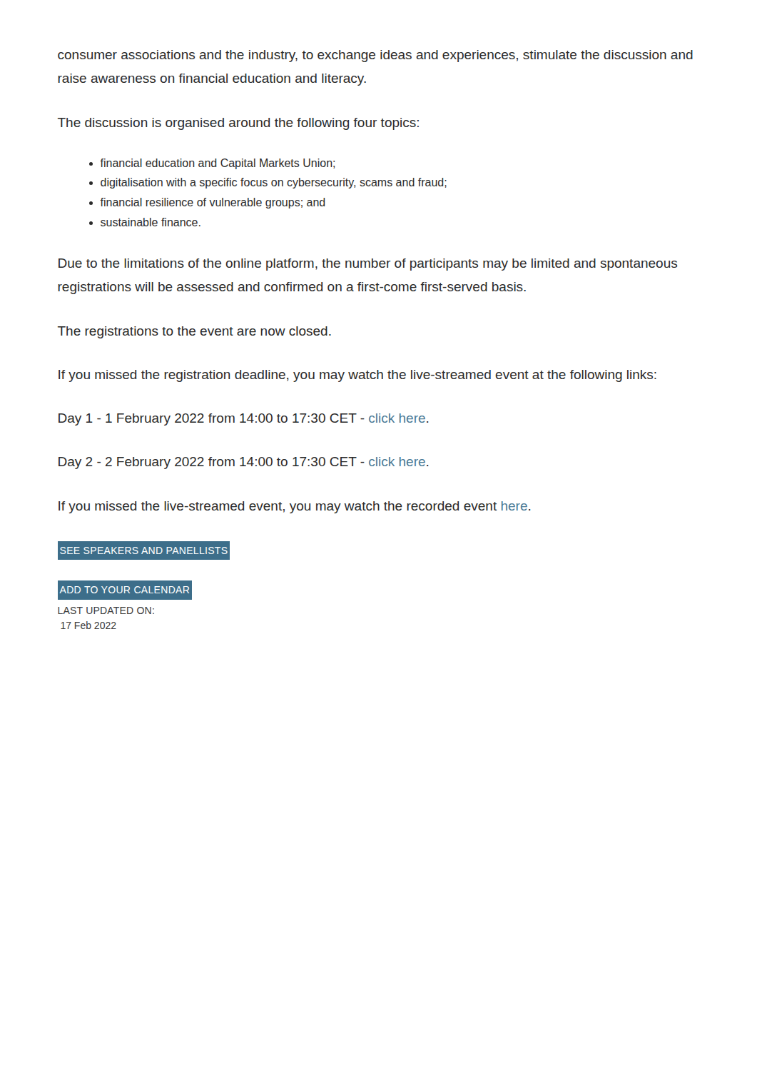consumer associations and the industry, to exchange ideas and experiences, stimulate the discussion and raise awareness on financial education and literacy.
The discussion is organised around the following four topics:
financial education and Capital Markets Union;
digitalisation with a specific focus on cybersecurity, scams and fraud;
financial resilience of vulnerable groups; and
sustainable finance.
Due to the limitations of the online platform, the number of participants may be limited and spontaneous registrations will be assessed and confirmed on a first-come first-served basis.
The registrations to the event are now closed.
If you missed the registration deadline, you may watch the live-streamed event at the following links:
Day 1 - 1 February 2022 from 14:00 to 17:30 CET - click here.
Day 2 - 2 February 2022 from 14:00 to 17:30 CET - click here.
If you missed the live-streamed event, you may watch the recorded event here.
SEE SPEAKERS AND PANELLISTS
ADD TO YOUR CALENDAR
LAST UPDATED ON:
17 Feb 2022